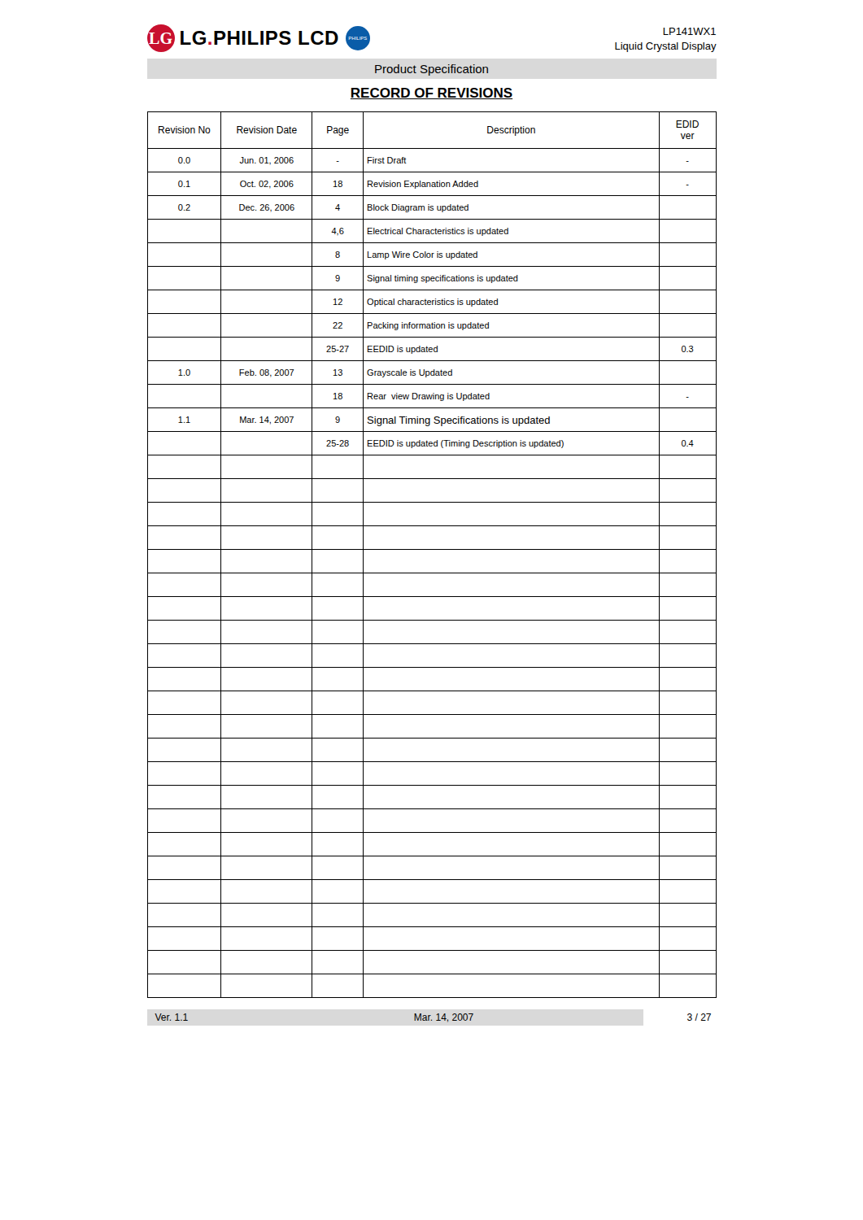LG
LG. PHILIPS LCD
PHILIPS
LP141WX1
Liquid Crystal Display
Product Specification
RECORD OF REVISIONS
| Revision No | Revision Date | Page | Description | EDID ver |
| --- | --- | --- | --- | --- |
| 0.0 | Jun. 01, 2006 | - | First Draft | - |
| 0.1 | Oct. 02, 2006 | 18 | Revision Explanation Added | - |
| 0.2 | Dec. 26, 2006 | 4 | Block Diagram is updated | |
| | | 4,6 | Electrical Characteristics is updated | |
| | | 8 | Lamp Wire Color is updated | |
| | | 9 | Signal timing specifications is updated | |
| | | 12 | Optical characteristics is updated | |
| | | 22 | Packing information is updated | |
| | | 25-27 | EEDID is updated | 0.3 |
| 1.0 | Feb. 08, 2007 | 13 | Grayscale is Updated | |
| | | 18 | Rear view Drawing is Updated | - |
| 1.1 | Mar. 14, 2007 | 9 | Signal Timing Specifications is updated | |
| | | 25-28 | EEDID is updated (Timing Description is updated) | 0.4 |
Ver. 1.1
Mar. 14, 2007
3 / 27